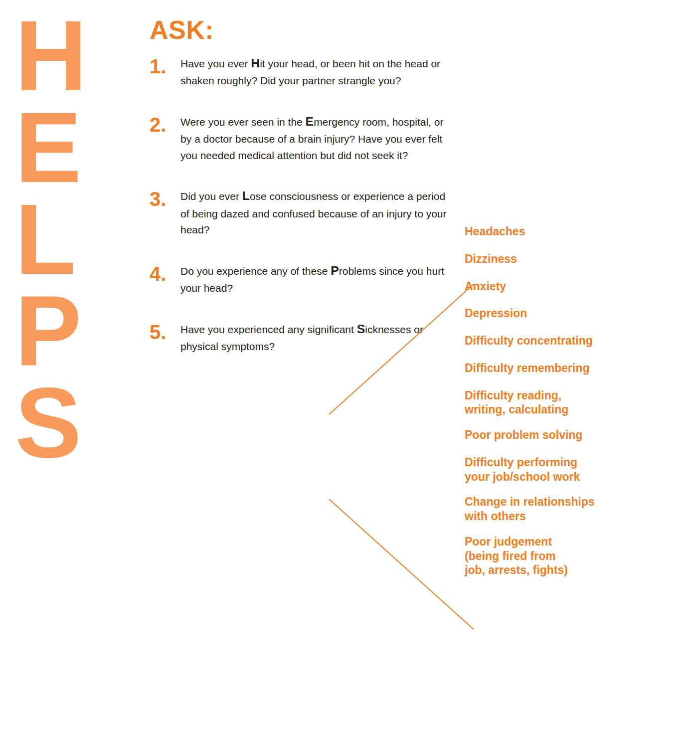H
E
L
P
S
ASK:
Have you ever Hit your head, or been hit on the head or shaken roughly? Did your partner strangle you?
Were you ever seen in the Emergency room, hospital, or by a doctor because of a brain injury? Have you ever felt you needed medical attention but did not seek it?
Did you ever Lose consciousness or experience a period of being dazed and confused because of an injury to your head?
Do you experience any of these Problems since you hurt your head?
Have you experienced any significant Sicknesses or physical symptoms?
Headaches
Dizziness
Anxiety
Depression
Difficulty concentrating
Difficulty remembering
Difficulty reading,
writing, calculating
Poor problem solving
Difficulty performing
your job/school work
Change in relationships
with others
Poor judgement
(being fired from
job, arrests, fights)